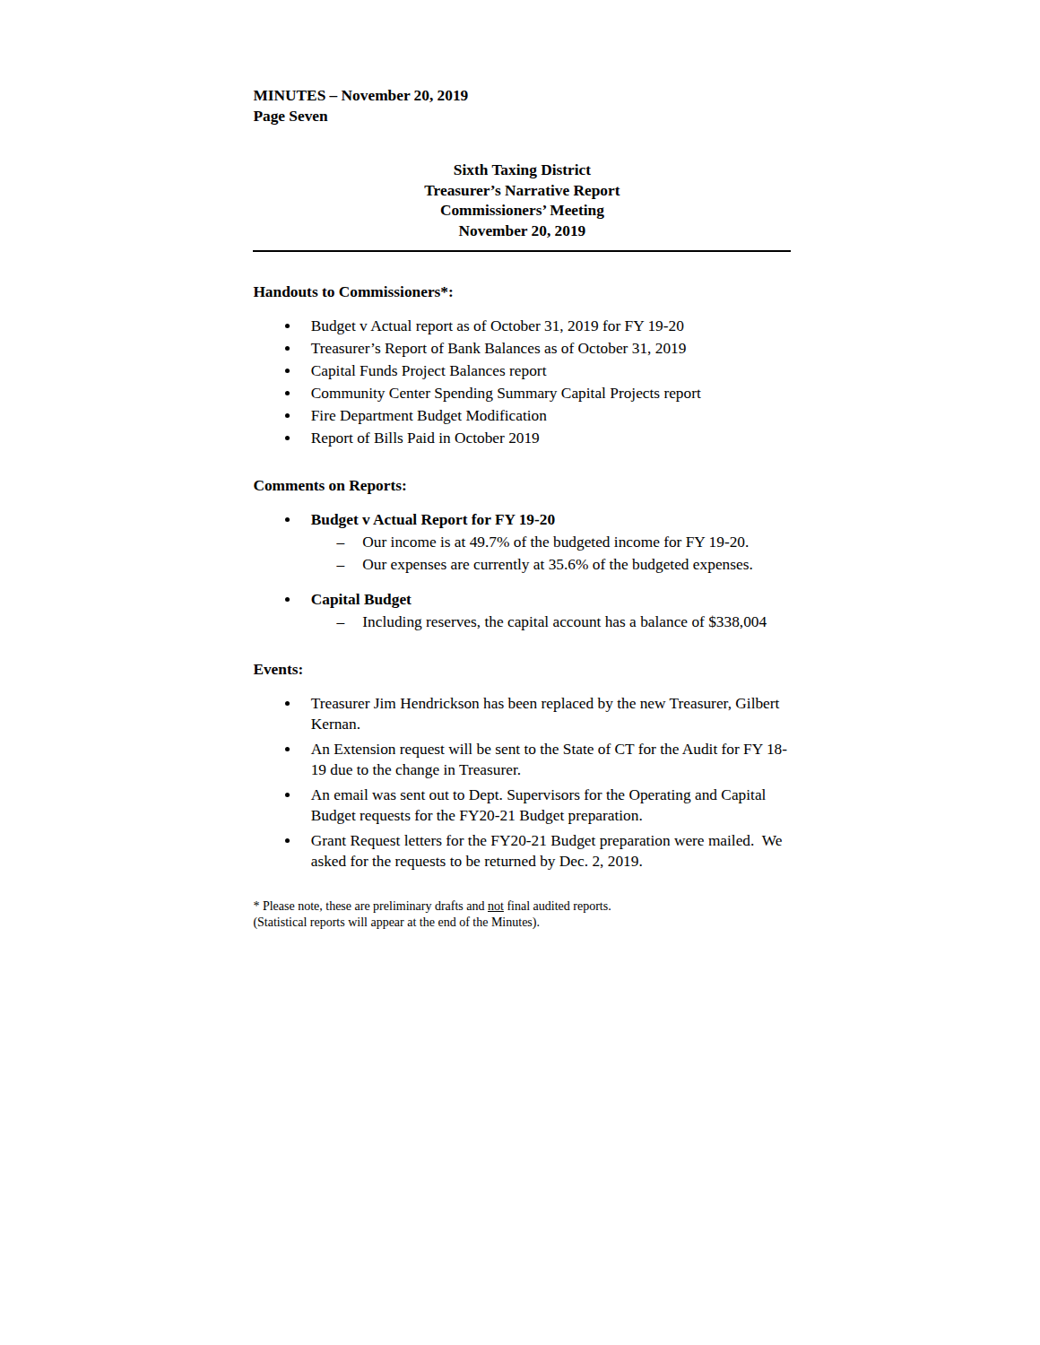MINUTES – November 20, 2019
Page Seven
Sixth Taxing District
Treasurer’s Narrative Report
Commissioners’ Meeting
November 20, 2019
Handouts to Commissioners*:
Budget v Actual report as of October 31, 2019 for FY 19-20
Treasurer’s Report of Bank Balances as of October 31, 2019
Capital Funds Project Balances report
Community Center Spending Summary Capital Projects report
Fire Department Budget Modification
Report of Bills Paid in October 2019
Comments on Reports:
Budget v Actual Report for FY 19-20
Our income is at 49.7% of the budgeted income for FY 19-20.
Our expenses are currently at 35.6% of the budgeted expenses.
Capital Budget
Including reserves, the capital account has a balance of $338,004
Events:
Treasurer Jim Hendrickson has been replaced by the new Treasurer, Gilbert Kernan.
An Extension request will be sent to the State of CT for the Audit for FY 18-19 due to the change in Treasurer.
An email was sent out to Dept. Supervisors for the Operating and Capital Budget requests for the FY20-21 Budget preparation.
Grant Request letters for the FY20-21 Budget preparation were mailed. We asked for the requests to be returned by Dec. 2, 2019.
* Please note, these are preliminary drafts and not final audited reports.
(Statistical reports will appear at the end of the Minutes).